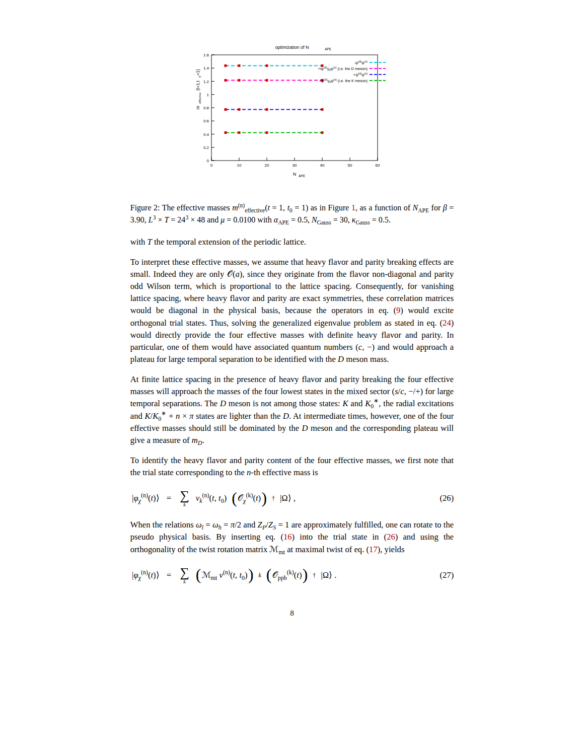optimization of N APE 0 0.2 0.4 0.6 0.8 1 1.2 1.4 1.6 0 10 20 30 40 50 60 N APE m effective (t=1,t 0 =1) -ψ(d)ψ(c) +iψ(d)γ5ψ(c) (i.e. the D meson) +ψ(d)ψ(s) -iψ(d)γ5ψ(s) (i.e. the K meson)
Figure 2: The effective masses m(n)effective(t = 1, t0 = 1) as in Figure 1, as a function of NAPE for β = 3.90, L3 × T = 243 × 48 and μ = 0.0100 with αAPE = 0.5, NGauss = 30, κGauss = 0.5.
with T the temporal extension of the periodic lattice.
To interpret these effective masses, we assume that heavy flavor and parity breaking effects are small. Indeed they are only 𝒪(a), since they originate from the flavor non-diagonal and parity odd Wilson term, which is proportional to the lattice spacing. Consequently, for vanishing lattice spacing, where heavy flavor and parity are exact symmetries, these correlation matrices would be diagonal in the physical basis, because the operators in eq. (9) would excite orthogonal trial states. Thus, solving the generalized eigenvalue problem as stated in eq. (24) would directly provide the four effective masses with definite heavy flavor and parity. In particular, one of them would have associated quantum numbers (c, −) and would approach a plateau for large temporal separation to be identified with the D meson mass.
At finite lattice spacing in the presence of heavy flavor and parity breaking the four effective masses will approach the masses of the four lowest states in the mixed sector (s/c, −/+) for large temporal separations. The D meson is not among those states: K and K0∗, the radial excitations and K/K0∗ + n × π states are lighter than the D. At intermediate times, however, one of the four effective masses should still be dominated by the D meson and the corresponding plateau will give a measure of mD.
To identify the heavy flavor and parity content of the four effective masses, we first note that the trial state corresponding to the n-th effective mass is
|φχ(n)(t)⟩ = ∑k vk(n)(t, t0) (𝒪χ(k)(t))† |Ω⟩ ,
(26)
When the relations ωl = ωh = π/2 and ZP/ZS = 1 are approximately fulfilled, one can rotate to the pseudo physical basis. By inserting eq. (16) into the trial state in (26) and using the orthogonality of the twist rotation matrix ℳmt at maximal twist of eq. (17), yields
|φχ(n)(t)⟩ = ∑k (ℳmt v(n)(t, t0))k (𝒪ppb(k)(t))† |Ω⟩ .
(27)
8